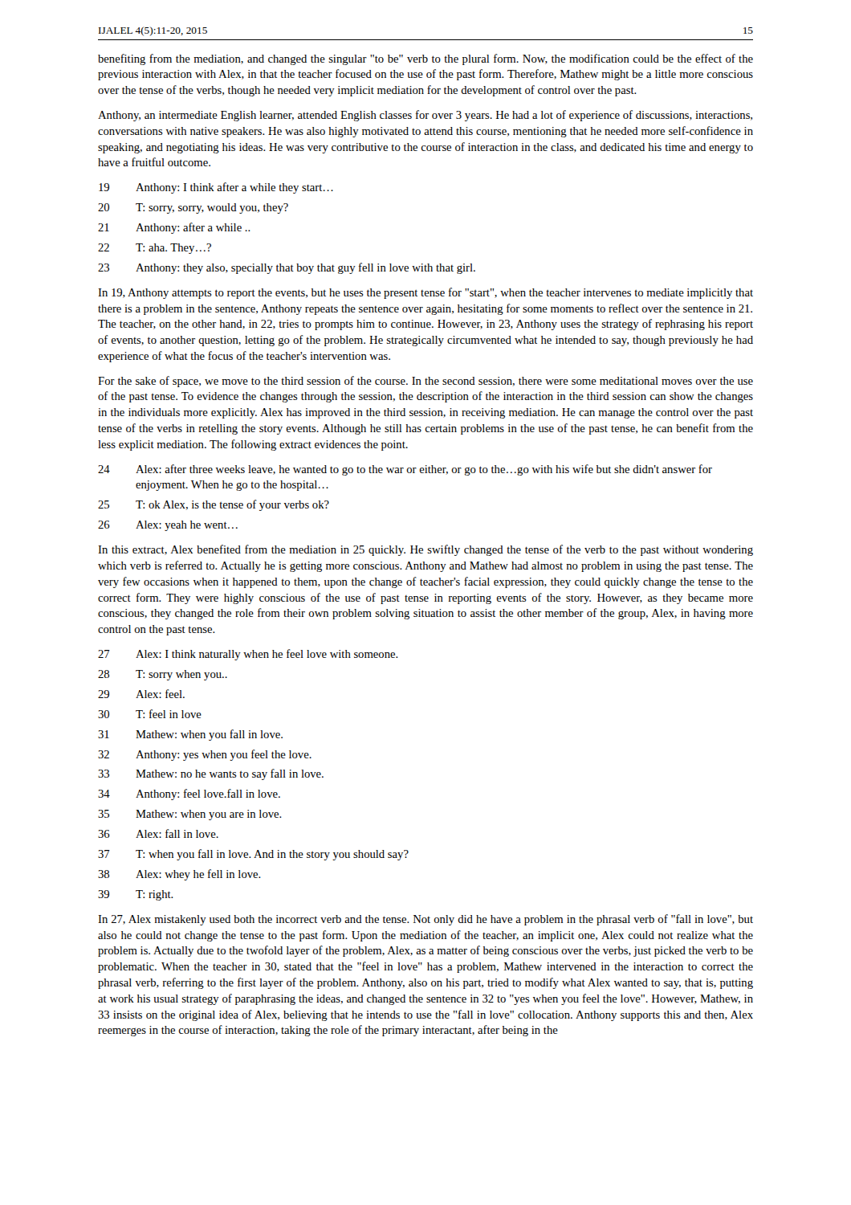IJALEL 4(5):11-20, 2015 15
benefiting from the mediation, and changed the singular "to be" verb to the plural form. Now, the modification could be the effect of the previous interaction with Alex, in that the teacher focused on the use of the past form. Therefore, Mathew might be a little more conscious over the tense of the verbs, though he needed very implicit mediation for the development of control over the past.
Anthony, an intermediate English learner, attended English classes for over 3 years. He had a lot of experience of discussions, interactions, conversations with native speakers. He was also highly motivated to attend this course, mentioning that he needed more self-confidence in speaking, and negotiating his ideas. He was very contributive to the course of interaction in the class, and dedicated his time and energy to have a fruitful outcome.
19 Anthony: I think after a while they start…
20 T: sorry, sorry, would you, they?
21 Anthony: after a while ..
22 T: aha. They…?
23 Anthony: they also, specially that boy that guy fell in love with that girl.
In 19, Anthony attempts to report the events, but he uses the present tense for "start", when the teacher intervenes to mediate implicitly that there is a problem in the sentence, Anthony repeats the sentence over again, hesitating for some moments to reflect over the sentence in 21. The teacher, on the other hand, in 22, tries to prompts him to continue. However, in 23, Anthony uses the strategy of rephrasing his report of events, to another question, letting go of the problem. He strategically circumvented what he intended to say, though previously he had experience of what the focus of the teacher's intervention was.
For the sake of space, we move to the third session of the course. In the second session, there were some meditational moves over the use of the past tense. To evidence the changes through the session, the description of the interaction in the third session can show the changes in the individuals more explicitly. Alex has improved in the third session, in receiving mediation. He can manage the control over the past tense of the verbs in retelling the story events. Although he still has certain problems in the use of the past tense, he can benefit from the less explicit mediation. The following extract evidences the point.
24 Alex: after three weeks leave, he wanted to go to the war or either, or go to the…go with his wife but she didn't answer for enjoyment. When he go to the hospital…
25 T: ok Alex, is the tense of your verbs ok?
26 Alex: yeah he went…
In this extract, Alex benefited from the mediation in 25 quickly. He swiftly changed the tense of the verb to the past without wondering which verb is referred to. Actually he is getting more conscious. Anthony and Mathew had almost no problem in using the past tense. The very few occasions when it happened to them, upon the change of teacher's facial expression, they could quickly change the tense to the correct form. They were highly conscious of the use of past tense in reporting events of the story. However, as they became more conscious, they changed the role from their own problem solving situation to assist the other member of the group, Alex, in having more control on the past tense.
27 Alex: I think naturally when he feel love with someone.
28 T: sorry when you..
29 Alex: feel.
30 T: feel in love
31 Mathew: when you fall in love.
32 Anthony: yes when you feel the love.
33 Mathew: no he wants to say fall in love.
34 Anthony: feel love.fall in love.
35 Mathew: when you are in love.
36 Alex: fall in love.
37 T: when you fall in love. And in the story you should say?
38 Alex: whey he fell in love.
39 T: right.
In 27, Alex mistakenly used both the incorrect verb and the tense. Not only did he have a problem in the phrasal verb of "fall in love", but also he could not change the tense to the past form. Upon the mediation of the teacher, an implicit one, Alex could not realize what the problem is. Actually due to the twofold layer of the problem, Alex, as a matter of being conscious over the verbs, just picked the verb to be problematic. When the teacher in 30, stated that the "feel in love" has a problem, Mathew intervened in the interaction to correct the phrasal verb, referring to the first layer of the problem. Anthony, also on his part, tried to modify what Alex wanted to say, that is, putting at work his usual strategy of paraphrasing the ideas, and changed the sentence in 32 to "yes when you feel the love". However, Mathew, in 33 insists on the original idea of Alex, believing that he intends to use the "fall in love" collocation. Anthony supports this and then, Alex reemerges in the course of interaction, taking the role of the primary interactant, after being in the